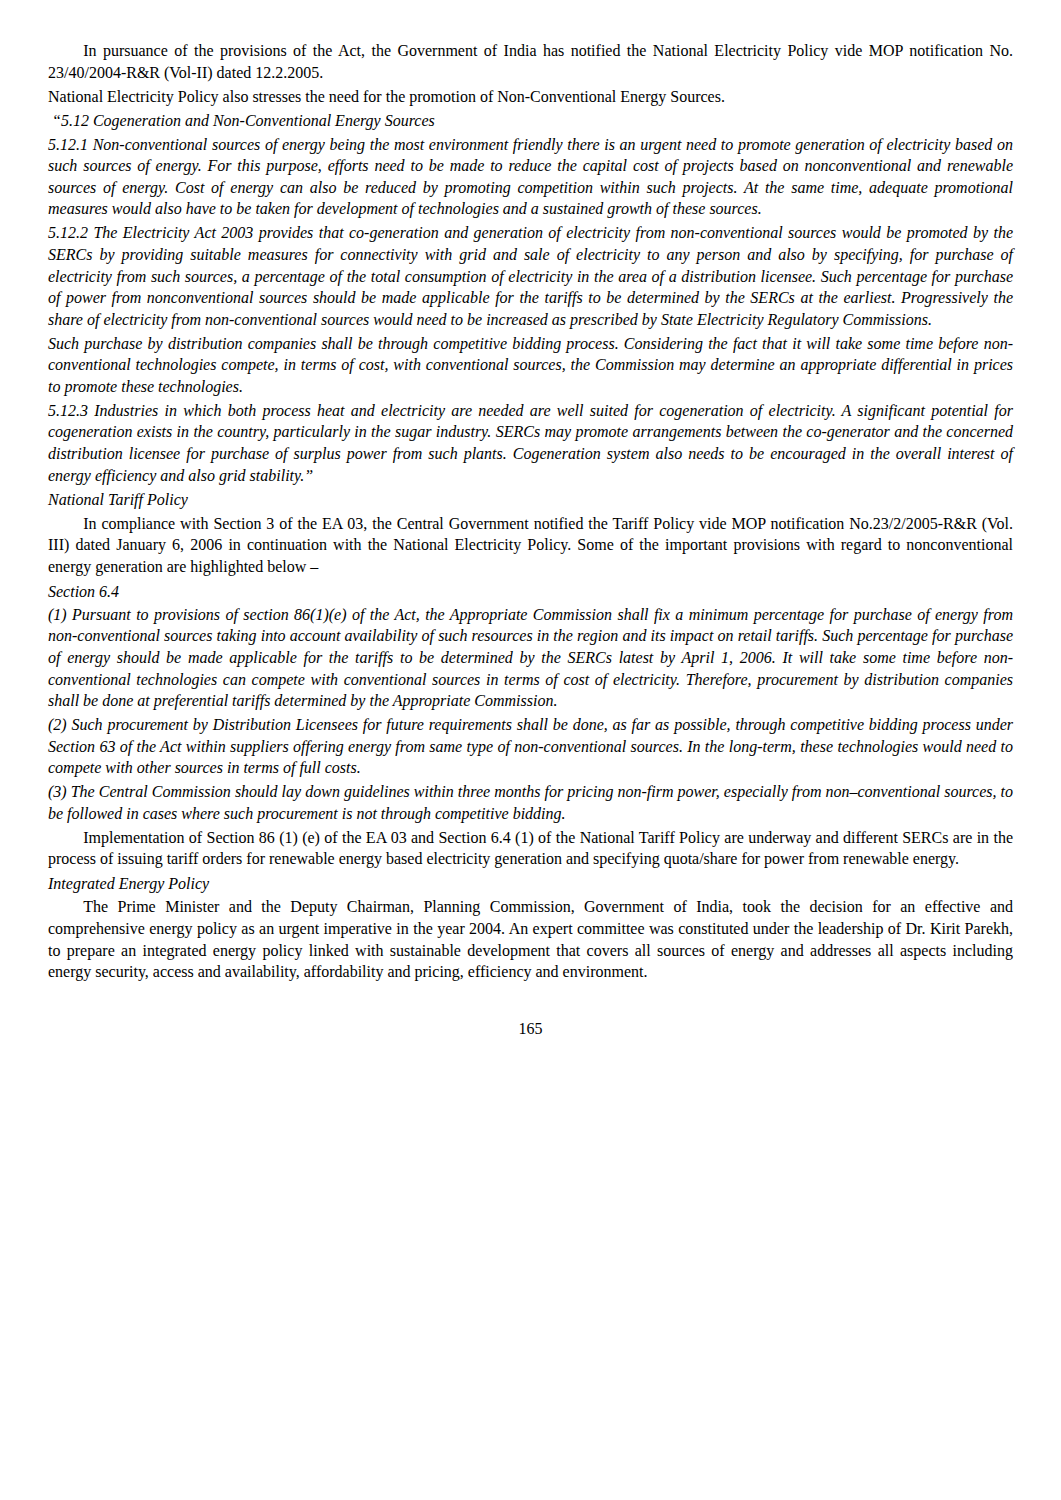In pursuance of the provisions of the Act, the Government of India has notified the National Electricity Policy vide MOP notification No. 23/40/2004-R&R (Vol-II) dated 12.2.2005.
National Electricity Policy also stresses the need for the promotion of Non-Conventional Energy Sources.
“5.12 Cogeneration and Non-Conventional Energy Sources
5.12.1 Non-conventional sources of energy being the most environment friendly there is an urgent need to promote generation of electricity based on such sources of energy. For this purpose, efforts need to be made to reduce the capital cost of projects based on nonconventional and renewable sources of energy. Cost of energy can also be reduced by promoting competition within such projects. At the same time, adequate promotional measures would also have to be taken for development of technologies and a sustained growth of these sources.
5.12.2 The Electricity Act 2003 provides that co-generation and generation of electricity from non-conventional sources would be promoted by the SERCs by providing suitable measures for connectivity with grid and sale of electricity to any person and also by specifying, for purchase of electricity from such sources, a percentage of the total consumption of electricity in the area of a distribution licensee. Such percentage for purchase of power from nonconventional sources should be made applicable for the tariffs to be determined by the SERCs at the earliest. Progressively the share of electricity from non-conventional sources would need to be increased as prescribed by State Electricity Regulatory Commissions.
Such purchase by distribution companies shall be through competitive bidding process. Considering the fact that it will take some time before non-conventional technologies compete, in terms of cost, with conventional sources, the Commission may determine an appropriate differential in prices to promote these technologies.
5.12.3 Industries in which both process heat and electricity are needed are well suited for cogeneration of electricity. A significant potential for cogeneration exists in the country, particularly in the sugar industry. SERCs may promote arrangements between the co-generator and the concerned distribution licensee for purchase of surplus power from such plants. Cogeneration system also needs to be encouraged in the overall interest of energy efficiency and also grid stability.”
National Tariff Policy
In compliance with Section 3 of the EA 03, the Central Government notified the Tariff Policy vide MOP notification No.23/2/2005-R&R (Vol. III) dated January 6, 2006 in continuation with the National Electricity Policy. Some of the important provisions with regard to nonconventional energy generation are highlighted below –
Section 6.4
(1) Pursuant to provisions of section 86(1)(e) of the Act, the Appropriate Commission shall fix a minimum percentage for purchase of energy from non-conventional sources taking into account availability of such resources in the region and its impact on retail tariffs. Such percentage for purchase of energy should be made applicable for the tariffs to be determined by the SERCs latest by April 1, 2006. It will take some time before non-conventional technologies can compete with conventional sources in terms of cost of electricity. Therefore, procurement by distribution companies shall be done at preferential tariffs determined by the Appropriate Commission.
(2) Such procurement by Distribution Licensees for future requirements shall be done, as far as possible, through competitive bidding process under Section 63 of the Act within suppliers offering energy from same type of non-conventional sources. In the long-term, these technologies would need to compete with other sources in terms of full costs.
(3) The Central Commission should lay down guidelines within three months for pricing non-firm power, especially from non–conventional sources, to be followed in cases where such procurement is not through competitive bidding.
Implementation of Section 86 (1) (e) of the EA 03 and Section 6.4 (1) of the National Tariff Policy are underway and different SERCs are in the process of issuing tariff orders for renewable energy based electricity generation and specifying quota/share for power from renewable energy.
Integrated Energy Policy
The Prime Minister and the Deputy Chairman, Planning Commission, Government of India, took the decision for an effective and comprehensive energy policy as an urgent imperative in the year 2004. An expert committee was constituted under the leadership of Dr. Kirit Parekh, to prepare an integrated energy policy linked with sustainable development that covers all sources of energy and addresses all aspects including energy security, access and availability, affordability and pricing, efficiency and environment.
165